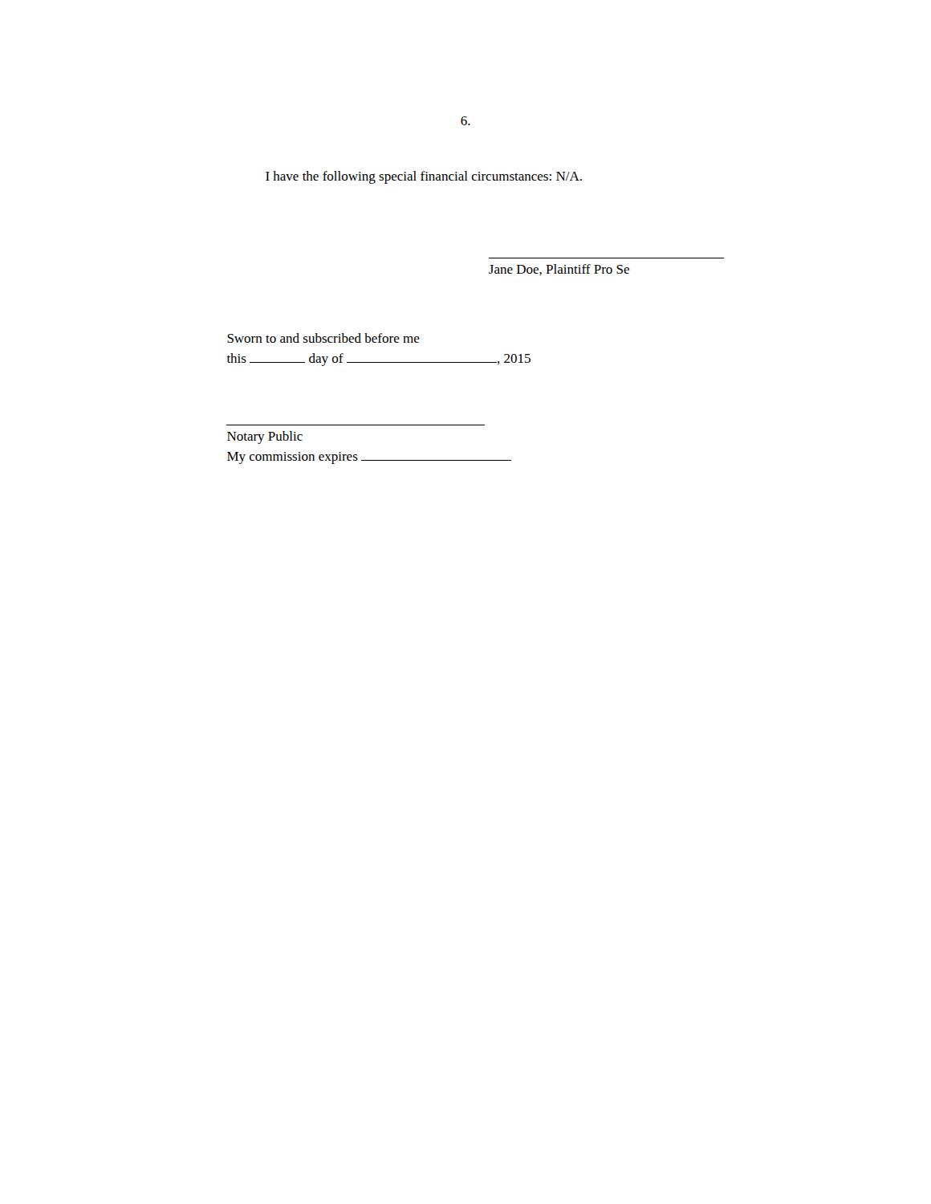6.
I have the following special financial circumstances: N/A.
Jane Doe, Plaintiff Pro Se
Sworn to and subscribed before me
this day of , 2015
Notary Public
My commission expires